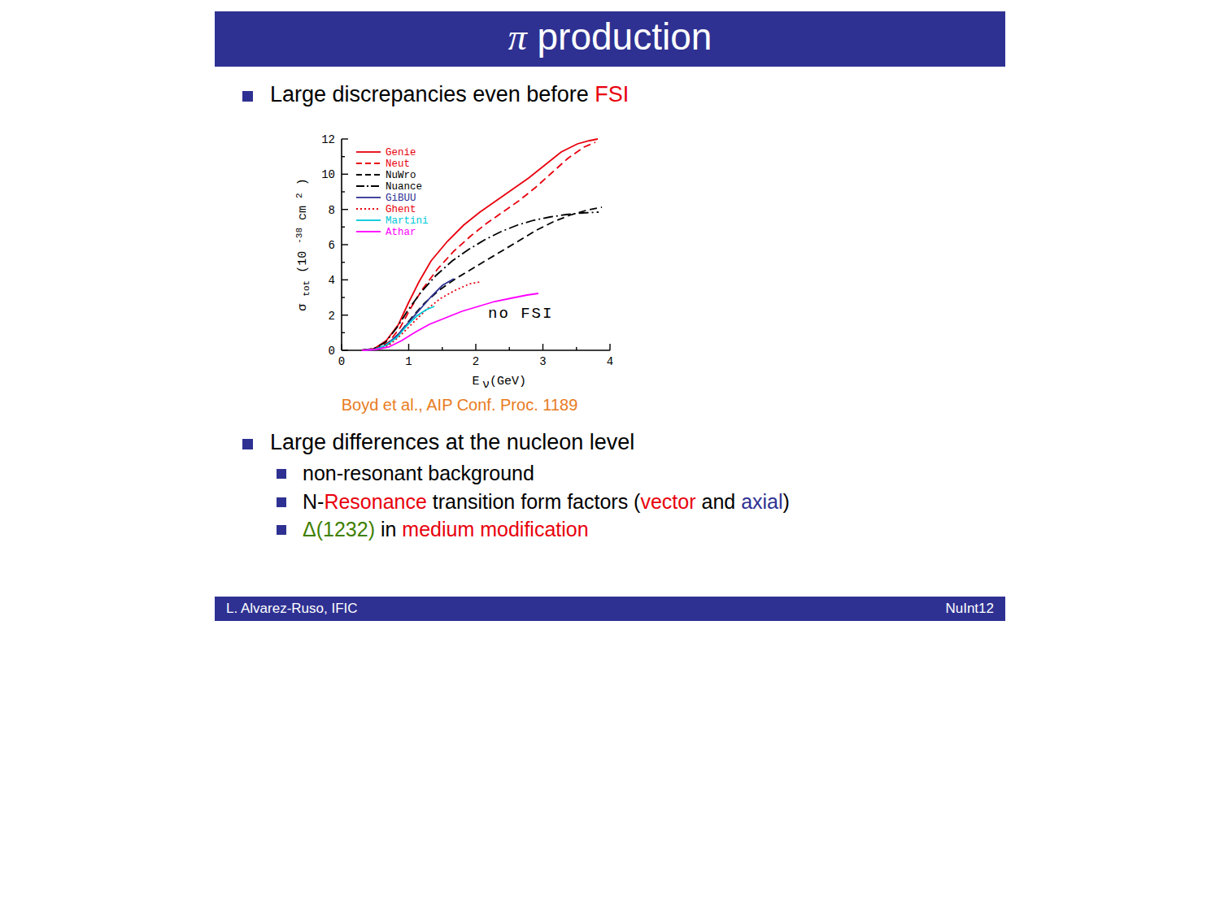π production
Large discrepancies even before FSI
0 1 2 3 4 0 2 4 6 8 10 12 E ν (GeV) σ tot (10 -38 cm 2 ) no FSI Genie Neut NuWro Nuance GiBUU Ghent Martini Athar
Boyd et al., AIP Conf. Proc. 1189
Large differences at the nucleon level
non-resonant background
N-Resonance transition form factors (vector and axial)
Δ(1232) in medium modification
L. Alvarez-Ruso, IFIC NuInt12